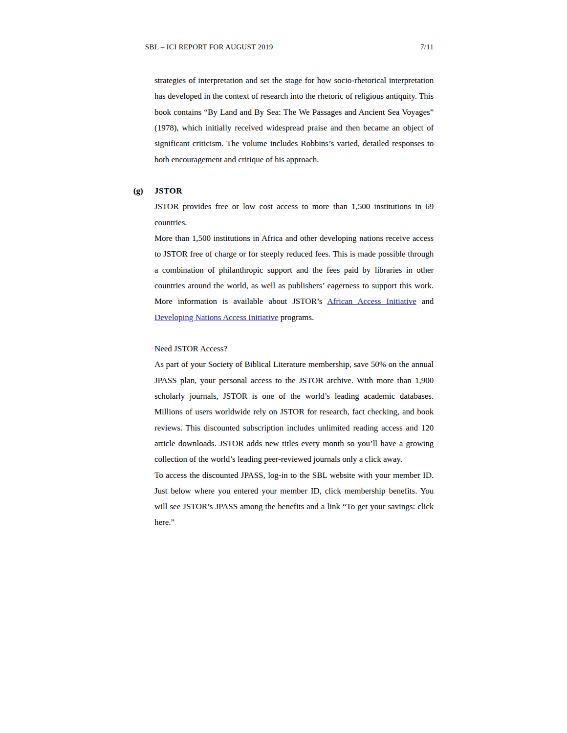SBL – ICI Report for August 2019 7/11
strategies of interpretation and set the stage for how socio-rhetorical interpretation has developed in the context of research into the rhetoric of religious antiquity. This book contains “By Land and By Sea: The We Passages and Ancient Sea Voyages” (1978), which initially received widespread praise and then became an object of significant criticism. The volume includes Robbins’s varied, detailed responses to both encouragement and critique of his approach.
(g)
JSTOR
JSTOR provides free or low cost access to more than 1,500 institutions in 69 countries.
More than 1,500 institutions in Africa and other developing nations receive access to JSTOR free of charge or for steeply reduced fees. This is made possible through a combination of philanthropic support and the fees paid by libraries in other countries around the world, as well as publishers’ eagerness to support this work. More information is available about JSTOR’s African Access Initiative and Developing Nations Access Initiative programs.
Need JSTOR Access?
As part of your Society of Biblical Literature membership, save 50% on the annual JPASS plan, your personal access to the JSTOR archive. With more than 1,900 scholarly journals, JSTOR is one of the world’s leading academic databases. Millions of users worldwide rely on JSTOR for research, fact checking, and book reviews. This discounted subscription includes unlimited reading access and 120 article downloads. JSTOR adds new titles every month so you’ll have a growing collection of the world’s leading peer-reviewed journals only a click away.
To access the discounted JPASS, log-in to the SBL website with your member ID. Just below where you entered your member ID, click membership benefits. You will see JSTOR’s JPASS among the benefits and a link “To get your savings: click here.”